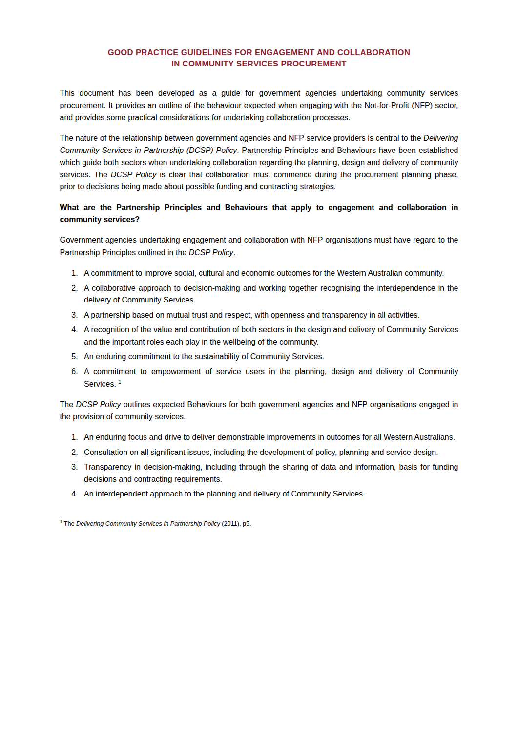Good Practice Guidelines for Engagement and Collaboration
in Community Services Procurement
This document has been developed as a guide for government agencies undertaking community services procurement. It provides an outline of the behaviour expected when engaging with the Not-for-Profit (NFP) sector, and provides some practical considerations for undertaking collaboration processes.
The nature of the relationship between government agencies and NFP service providers is central to the Delivering Community Services in Partnership (DCSP) Policy. Partnership Principles and Behaviours have been established which guide both sectors when undertaking collaboration regarding the planning, design and delivery of community services. The DCSP Policy is clear that collaboration must commence during the procurement planning phase, prior to decisions being made about possible funding and contracting strategies.
What are the Partnership Principles and Behaviours that apply to engagement and collaboration in community services?
Government agencies undertaking engagement and collaboration with NFP organisations must have regard to the Partnership Principles outlined in the DCSP Policy.
A commitment to improve social, cultural and economic outcomes for the Western Australian community.
A collaborative approach to decision-making and working together recognising the interdependence in the delivery of Community Services.
A partnership based on mutual trust and respect, with openness and transparency in all activities.
A recognition of the value and contribution of both sectors in the design and delivery of Community Services and the important roles each play in the wellbeing of the community.
An enduring commitment to the sustainability of Community Services.
A commitment to empowerment of service users in the planning, design and delivery of Community Services. 1
The DCSP Policy outlines expected Behaviours for both government agencies and NFP organisations engaged in the provision of community services.
An enduring focus and drive to deliver demonstrable improvements in outcomes for all Western Australians.
Consultation on all significant issues, including the development of policy, planning and service design.
Transparency in decision-making, including through the sharing of data and information, basis for funding decisions and contracting requirements.
An interdependent approach to the planning and delivery of Community Services.
1 The Delivering Community Services in Partnership Policy (2011), p5.